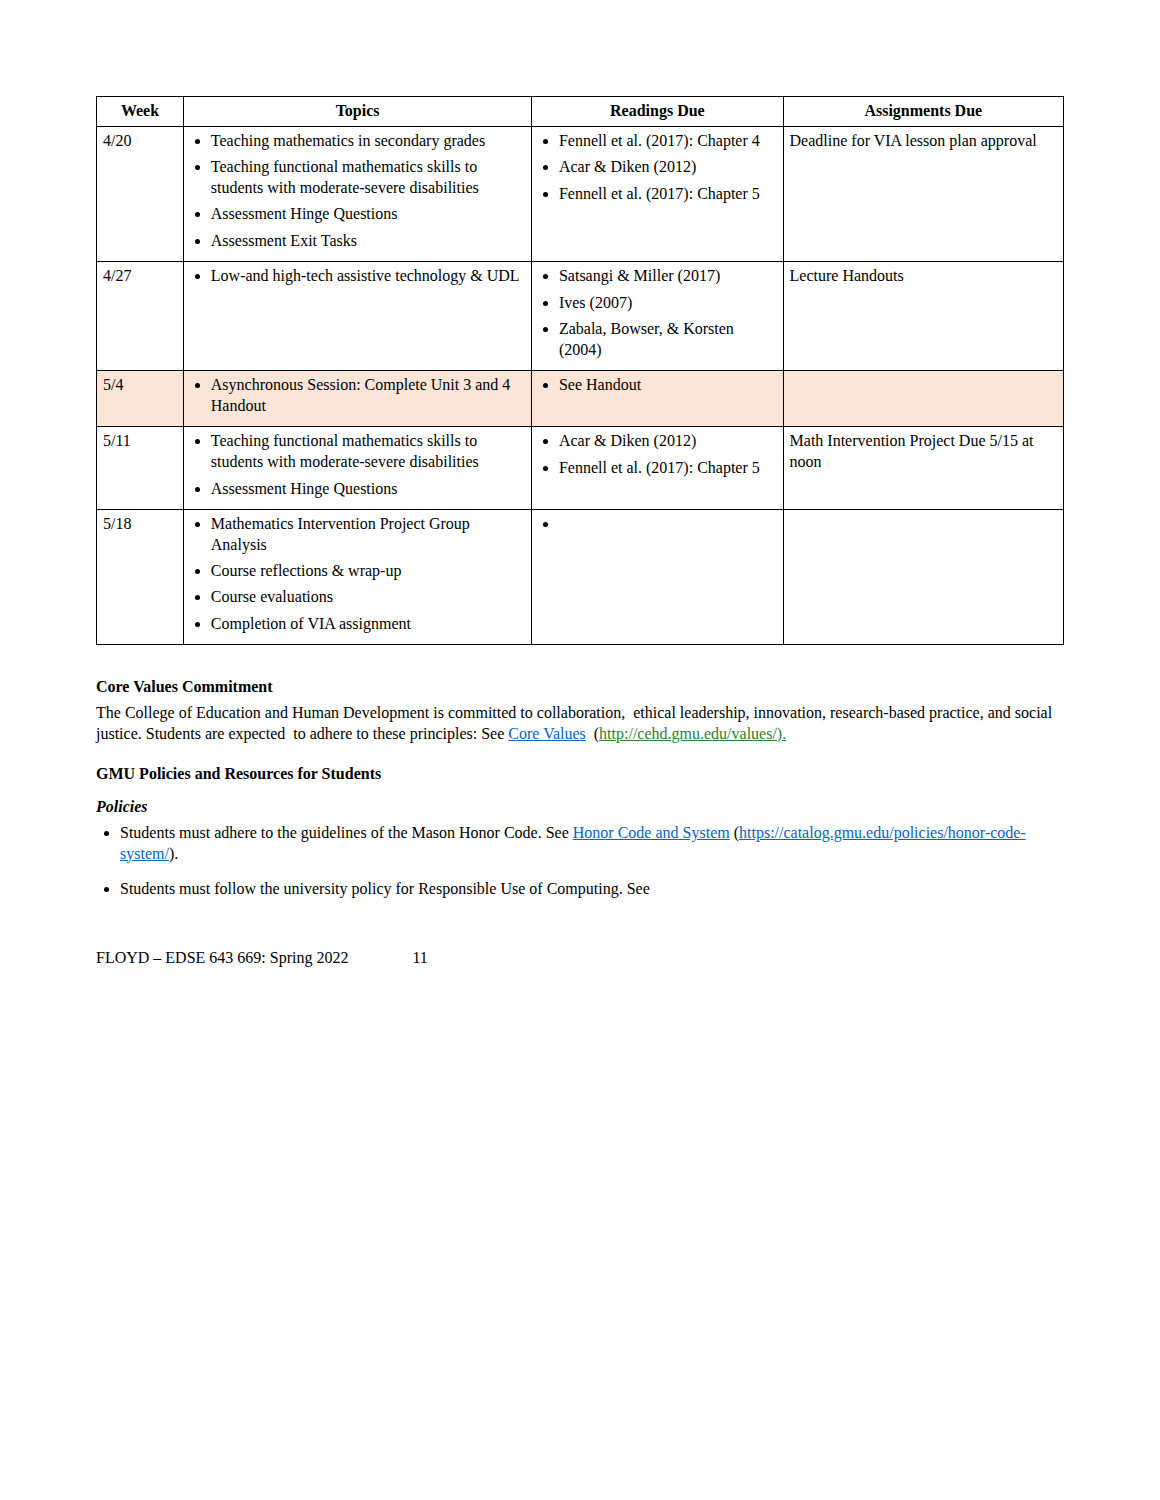| Week | Topics | Readings Due | Assignments Due |
| --- | --- | --- | --- |
| 4/20 | Teaching mathematics in secondary grades Teaching functional mathematics skills to students with moderate-severe disabilities Assessment Hinge Questions Assessment Exit Tasks | Fennell et al. (2017): Chapter 4 Acar & Diken (2012) Fennell et al. (2017): Chapter 5 | Deadline for VIA lesson plan approval |
| 4/27 | Low-and high-tech assistive technology & UDL | Satsangi & Miller (2017) Ives (2007) Zabala, Bowser, & Korsten (2004) | Lecture Handouts |
| 5/4 | Asynchronous Session: Complete Unit 3 and 4 Handout | See Handout | |
| 5/11 | Teaching functional mathematics skills to students with moderate-severe disabilities Assessment Hinge Questions | Acar & Diken (2012) Fennell et al. (2017): Chapter 5 | Math Intervention Project Due 5/15 at noon |
| 5/18 | Mathematics Intervention Project Group Analysis Course reflections & wrap-up Course evaluations Completion of VIA assignment | | |
Core Values Commitment
The College of Education and Human Development is committed to collaboration, ethical leadership, innovation, research-based practice, and social justice. Students are expected to adhere to these principles: See Core Values (http://cehd.gmu.edu/values/).
GMU Policies and Resources for Students
Policies
Students must adhere to the guidelines of the Mason Honor Code. See Honor Code and System (https://catalog.gmu.edu/policies/honor-code-system/).
Students must follow the university policy for Responsible Use of Computing. See
FLOYD – EDSE 643 669: Spring 2022 11